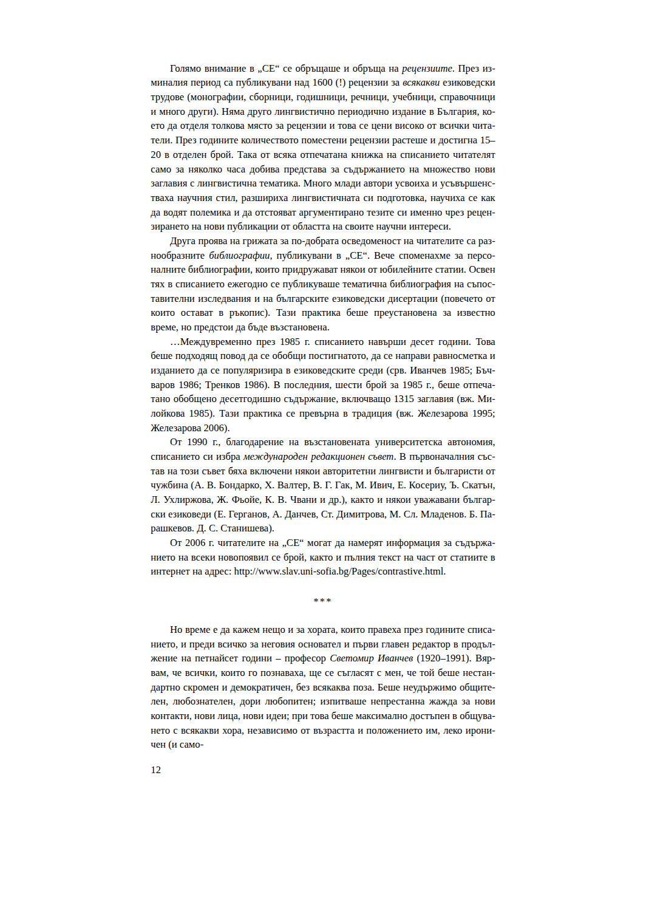Голямо внимание в „СЕ“ се обръщаше и обръща на рецензиите. През изминалия период са публикувани над 1600 (!) рецензии за всякакви езиковедски трудове (монографии, сборници, годишници, речници, учебници, справочници и много други). Няма друго лингвистично периодично издание в България, което да отделя толкова място за рецензии и това се цени високо от всички читатели. През годините количеството поместени рецензии растеше и достигна 15–20 в отделен брой. Така от всяка отпечатана книжка на списанието читателят само за няколко часа добива представа за съдържанието на множество нови заглавия с лингвистична тематика. Много млади автори усвоиха и усъвършенстваха научния стил, разшириха лингвистичната си подготовка, научиха се как да водят полемика и да отстояват аргументирано тезите си именно чрез рецензирането на нови публикации от областта на своите научни интереси.
Друга проява на грижата за по-добрата осведоменост на читателите са разнообразните библиографии, публикувани в „СЕ“. Вече споменахме за персоналните библиографии, които придружават някои от юбилейните статии. Освен тях в списанието ежегодно се публикуваше тематична библиография на съпоставителни изследвания и на българските езиковедски дисертации (повечето от които остават в ръкопис). Тази практика беше преустановена за известно време, но предстои да бъде възстановена.
…Междувременно през 1985 г. списанието навърши десет години. Това беше подходящ повод да се обобщи постигнатото, да се направи равносметка и изданието да се популяризира в езиковедските среди (срв. Иванчев 1985; Бъчваров 1986; Тренков 1986). В последния, шести брой за 1985 г., беше отпечатано обобщено десетгодишно съдържание, включващо 1315 заглавия (вж. Милойкова 1985). Тази практика се превърна в традиция (вж. Железарова 1995; Железарова 2006).
От 1990 г., благодарение на възстановената университетска автономия, списанието си избра международен редакционен съвет. В първоначалния състав на този съвет бяха включени някои авторитетни лингвисти и българисти от чужбина (А. В. Бондарко, Х. Валтер, В. Г. Гак, М. Ивич, Е. Косериу, Ъ. Скатън, Л. Ухлиржова, Ж. Фьойе, К. В. Чвани и др.), както и някои уважавани български езиковеди (Е. Герганов, А. Данчев, Ст. Димитрова, М. Сл. Младенов. Б. Парашкевов. Д. С. Станишева).
От 2006 г. читателите на „СЕ“ могат да намерят информация за съдържанието на всеки новопоявил се брой, както и пълния текст на част от статиите в интернет на адрес: http://www.slav.uni-sofia.bg/Pages/contrastive.html.
***
Но време е да кажем нещо и за хората, които правеха през годините списанието, и преди всичко за неговия основател и първи главен редактор в продължение на петнайсет години – професор Светомир Иванчев (1920–1991). Вярвам, че всички, които го познаваха, ще се съгласят с мен, че той беше нестандартно скромен и демократичен, без всякаква поза. Беше неудържимо общителен, любознателен, дори любопитен; изпитваше непрестанна жажда за нови контакти, нови лица, нови идеи; при това беше максимално достъпен в общуването с всякакви хора, независимо от възрастта и положението им, леко ироничен (и само-
12